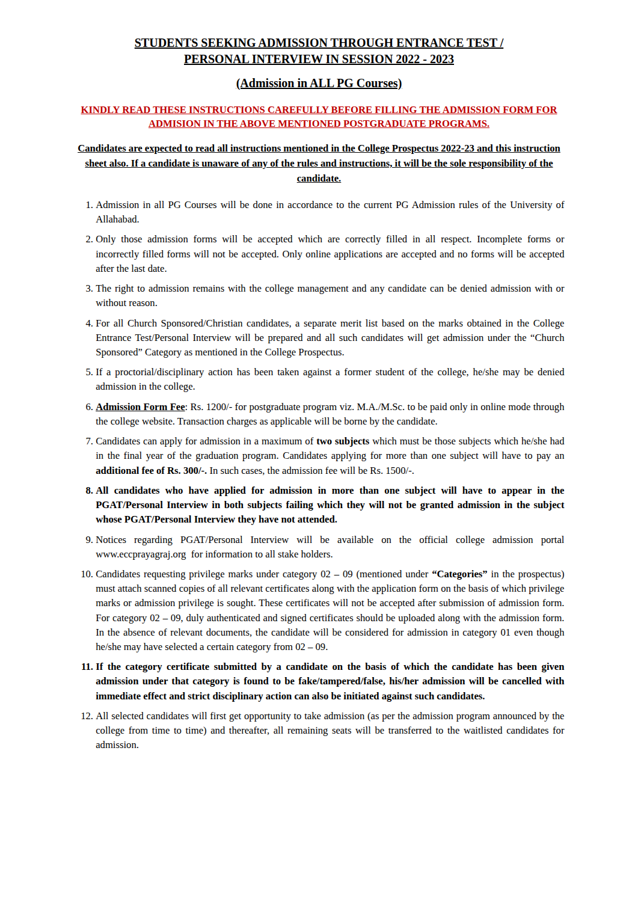STUDENTS SEEKING ADMISSION THROUGH ENTRANCE TEST /
PERSONAL INTERVIEW IN SESSION 2022 - 2023
(Admission in ALL PG Courses)
KINDLY READ THESE INSTRUCTIONS CAREFULLY BEFORE FILLING THE ADMISSION FORM FOR ADMISION IN THE ABOVE MENTIONED POSTGRADUATE PROGRAMS.
Candidates are expected to read all instructions mentioned in the College Prospectus 2022-23 and this instruction sheet also. If a candidate is unaware of any of the rules and instructions, it will be the sole responsibility of the candidate.
Admission in all PG Courses will be done in accordance to the current PG Admission rules of the University of Allahabad.
Only those admission forms will be accepted which are correctly filled in all respect. Incomplete forms or incorrectly filled forms will not be accepted. Only online applications are accepted and no forms will be accepted after the last date.
The right to admission remains with the college management and any candidate can be denied admission with or without reason.
For all Church Sponsored/Christian candidates, a separate merit list based on the marks obtained in the College Entrance Test/Personal Interview will be prepared and all such candidates will get admission under the “Church Sponsored” Category as mentioned in the College Prospectus.
If a proctorial/disciplinary action has been taken against a former student of the college, he/she may be denied admission in the college.
Admission Form Fee: Rs. 1200/- for postgraduate program viz. M.A./M.Sc. to be paid only in online mode through the college website. Transaction charges as applicable will be borne by the candidate.
Candidates can apply for admission in a maximum of two subjects which must be those subjects which he/she had in the final year of the graduation program. Candidates applying for more than one subject will have to pay an additional fee of Rs. 300/-. In such cases, the admission fee will be Rs. 1500/-.
All candidates who have applied for admission in more than one subject will have to appear in the PGAT/Personal Interview in both subjects failing which they will not be granted admission in the subject whose PGAT/Personal Interview they have not attended.
Notices regarding PGAT/Personal Interview will be available on the official college admission portal www.eccprayagraj.org for information to all stake holders.
Candidates requesting privilege marks under category 02 – 09 (mentioned under “Categories” in the prospectus) must attach scanned copies of all relevant certificates along with the application form on the basis of which privilege marks or admission privilege is sought. These certificates will not be accepted after submission of admission form. For category 02 – 09, duly authenticated and signed certificates should be uploaded along with the admission form. In the absence of relevant documents, the candidate will be considered for admission in category 01 even though he/she may have selected a certain category from 02 – 09.
If the category certificate submitted by a candidate on the basis of which the candidate has been given admission under that category is found to be fake/tampered/false, his/her admission will be cancelled with immediate effect and strict disciplinary action can also be initiated against such candidates.
All selected candidates will first get opportunity to take admission (as per the admission program announced by the college from time to time) and thereafter, all remaining seats will be transferred to the waitlisted candidates for admission.